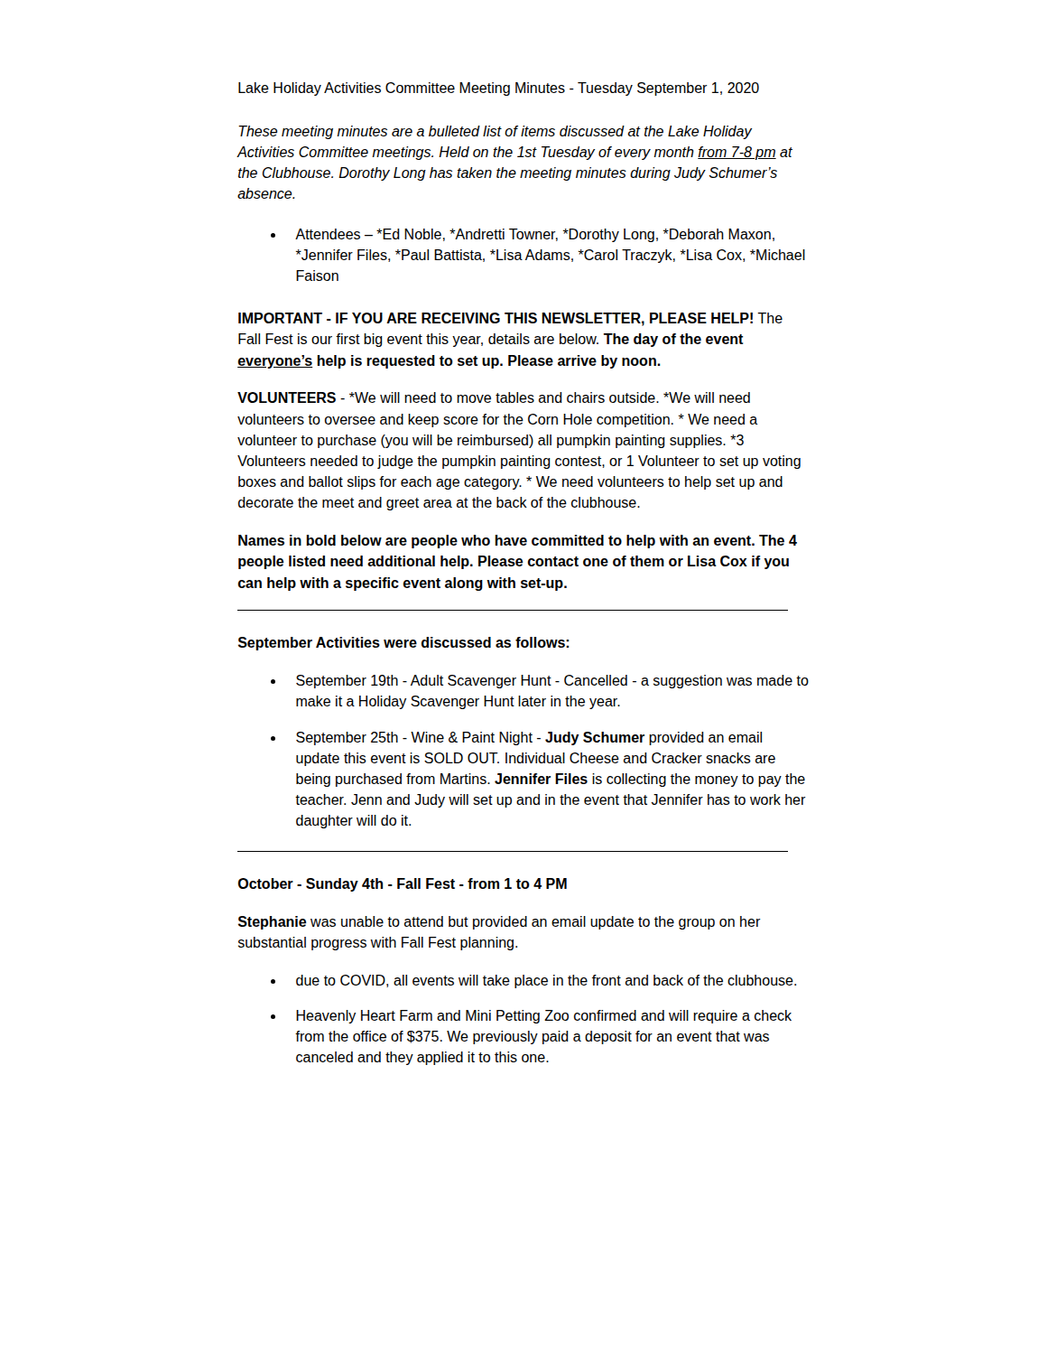Lake Holiday Activities Committee Meeting Minutes - Tuesday September 1, 2020
These meeting minutes are a bulleted list of items discussed at the Lake Holiday Activities Committee meetings. Held on the 1st Tuesday of every month from 7-8 pm at the Clubhouse. Dorothy Long has taken the meeting minutes during Judy Schumer’s absence.
Attendees – *Ed Noble, *Andretti Towner, *Dorothy Long, *Deborah Maxon, *Jennifer Files, *Paul Battista, *Lisa Adams, *Carol Traczyk, *Lisa Cox, *Michael Faison
IMPORTANT - IF YOU ARE RECEIVING THIS NEWSLETTER, PLEASE HELP! The Fall Fest is our first big event this year, details are below. The day of the event everyone’s help is requested to set up. Please arrive by noon.
VOLUNTEERS - *We will need to move tables and chairs outside. *We will need volunteers to oversee and keep score for the Corn Hole competition. * We need a volunteer to purchase (you will be reimbursed) all pumpkin painting supplies. *3 Volunteers needed to judge the pumpkin painting contest, or 1 Volunteer to set up voting boxes and ballot slips for each age category. * We need volunteers to help set up and decorate the meet and greet area at the back of the clubhouse.
Names in bold below are people who have committed to help with an event. The 4 people listed need additional help. Please contact one of them or Lisa Cox if you can help with a specific event along with set-up.
September Activities were discussed as follows:
September 19th - Adult Scavenger Hunt - Cancelled - a suggestion was made to make it a Holiday Scavenger Hunt later in the year.
September 25th - Wine & Paint Night - Judy Schumer provided an email update this event is SOLD OUT. Individual Cheese and Cracker snacks are being purchased from Martins. Jennifer Files is collecting the money to pay the teacher. Jenn and Judy will set up and in the event that Jennifer has to work her daughter will do it.
October - Sunday 4th - Fall Fest - from 1 to 4 PM
Stephanie was unable to attend but provided an email update to the group on her substantial progress with Fall Fest planning.
due to COVID, all events will take place in the front and back of the clubhouse.
Heavenly Heart Farm and Mini Petting Zoo confirmed and will require a check from the office of $375. We previously paid a deposit for an event that was canceled and they applied it to this one.